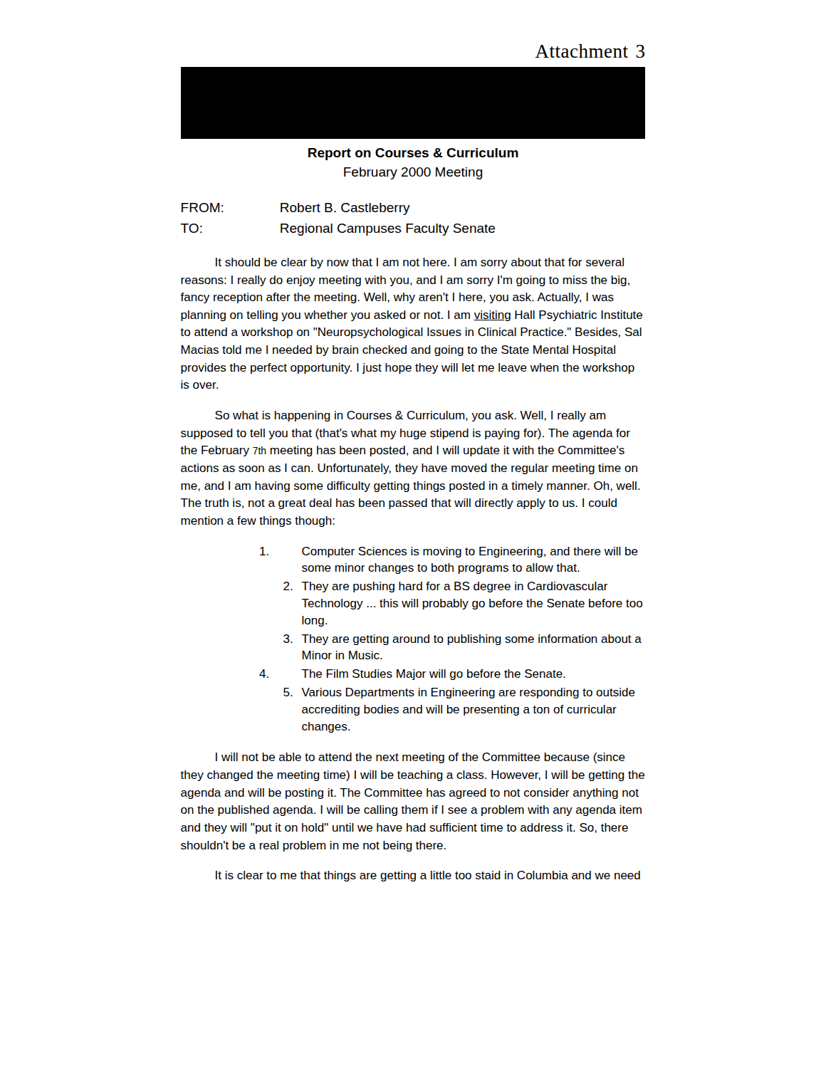Attachment3
Report on Courses & Curriculum
February 2000 Meeting
| FROM: | Robert B. Castleberry |
| TO: | Regional Campuses Faculty Senate |
It should be clear by now that I am not here. I am sorry about that for several reasons: I really do enjoy meeting with you, and I am sorry I'm going to miss the big, fancy reception after the meeting. Well, why aren't I here, you ask. Actually, I was planning on telling you whether you asked or not. I am visiting Hall Psychiatric Institute to attend a workshop on "Neuropsychological Issues in Clinical Practice." Besides, Sal Macias told me I needed by brain checked and going to the State Mental Hospital provides the perfect opportunity. I just hope they will let me leave when the workshop is over.
So what is happening in Courses & Curriculum, you ask. Well, I really am supposed to tell you that (that's what my huge stipend is paying for). The agenda for the February 7th meeting has been posted, and I will update it with the Committee's actions as soon as I can. Unfortunately, they have moved the regular meeting time on me, and I am having some difficulty getting things posted in a timely manner. Oh, well. The truth is, not a great deal has been passed that will directly apply to us. I could mention a few things though:
1. Computer Sciences is moving to Engineering, and there will be some minor changes to both programs to allow that.
2. They are pushing hard for a BS degree in Cardiovascular Technology ... this will probably go before the Senate before too long.
3. They are getting around to publishing some information about a Minor in Music.
4. The Film Studies Major will go before the Senate.
5. Various Departments in Engineering are responding to outside accrediting bodies and will be presenting a ton of curricular changes.
I will not be able to attend the next meeting of the Committee because (since they changed the meeting time) I will be teaching a class. However, I will be getting the agenda and will be posting it. The Committee has agreed to not consider anything not on the published agenda. I will be calling them if I see a problem with any agenda item and they will "put it on hold" until we have had sufficient time to address it. So, there shouldn't be a real problem in me not being there.
It is clear to me that things are getting a little too staid in Columbia and we need